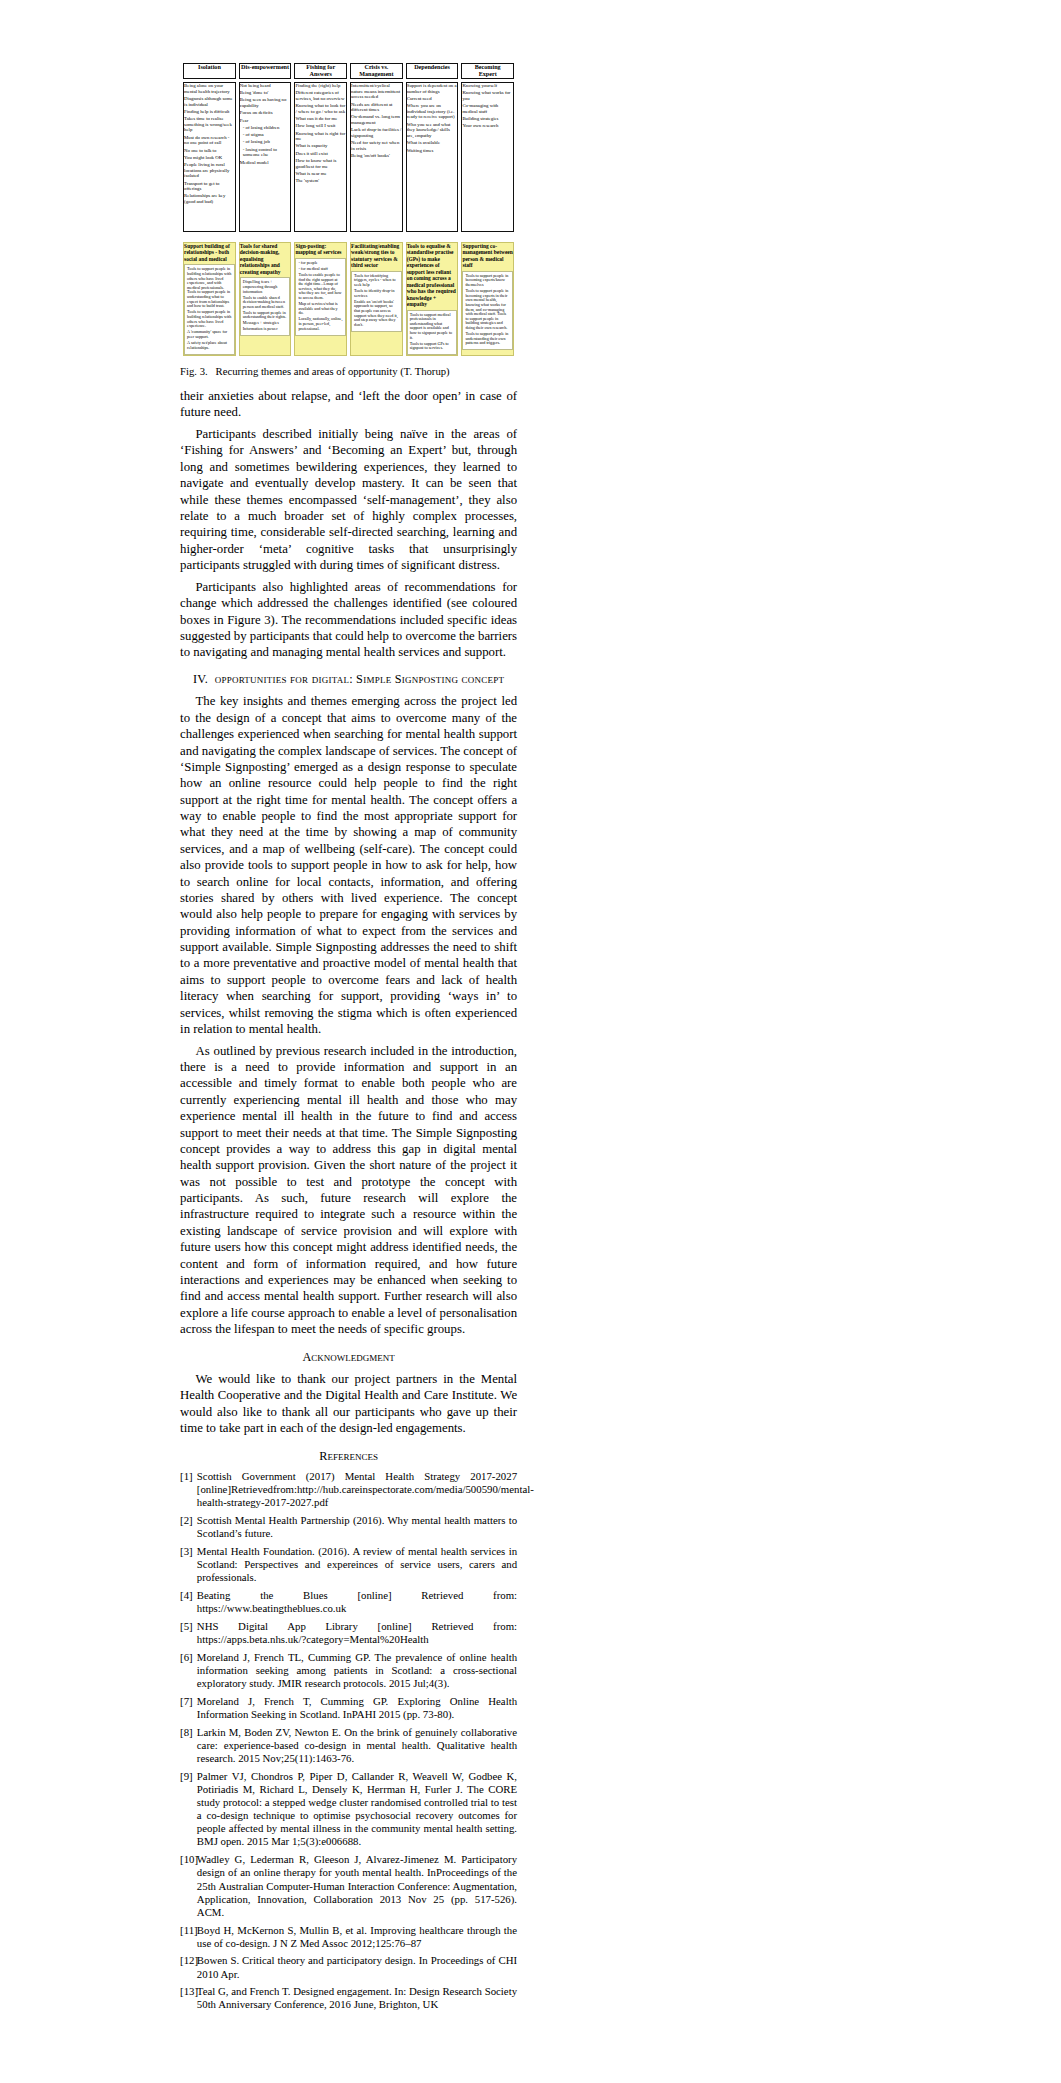| Isolation | Dis-empowerment | Fishing for Answers | Crisis vs. Management | Dependencies | Becoming Expert |
| Being alone on your mental health trajectory Diagnosis although some is individual Finding help is difficult Takes time to realise something is wrong/seek help Must do own research - no one point of call No one to talk to You might look OK People living in rural locations are physically isolated Transport to get to offerings Relationships are key (good and bad) | Not being heard Being 'done to' Being seen as having no capability Focus on deficits Fear - of losing children - of stigma - of losing job - losing control to someone else Medical model | Finding the (right) help Different categories of services, but no overview Knowing what to look for / where to go / who to ask What can it do for me How long will I wait Knowing what is right for me What is capacity Does it still exist How to know what is good/best for me What is near me The 'system' | Intermittent/cyclical nature means intermittent access needed Needs are different at different times On-demand vs. long term management Lack of drop-in facilities / signposting Need for safety net when in crisis Being 'on/off books' | Support is dependent on a number of things Current need Where you are on individual trajectory (i.e. ready to receive support) Who you see and what they knowledge/ skills are, empathy What is available Waiting times | Knowing yourself Knowing what works for you Co-managing with medical staff Building strategies Your own research |
| Support building of relationships - both social and medical Tools to support people in building relationships with others who have lived experience, and with medical professionals. Tools to support people in understanding what to expect from relationships and how to build trust. Tools to support people in building relationships with others who have lived experience. A 'community' space for peer support. A safety net/place about relationships. | Tools for shared decision-making, equalising relationships and creating empathy Dispelling fears + empowering through information Tools to enable shared decision-making between person and medical staff. Tools to support people in understanding their rights. Messages + strategies Information is power | Sign-posting: mapping of services - for people - for medical staff Tools to enable people to find the right support at the right time. A map of services, what they do, who they are for, and how to access them. Map of services/what is available and what they do. Locally, nationally, online, in person, peer-led, professional. | Facilitating/enabling weak/strong ties to statutory services & third sector Tools for identifying triggers, cycles - when to seek help Tools to identify drop-in services Enable an 'on/off books' approach to support, so that people can access support when they need it, and step away when they don't. | Tools to equalise & standardise practise (GPs) to make experiences of support less reliant on coming across a medical professional who has the required knowledge + empathy Tools to support medical professionals in understanding what support is available and how to signpost people to it. Tools to support GPs to signpost to services. | Supporting co-management between person & medical staff Tools to support people in becoming experts/know themselves Tools to support people in becoming experts in their own mental health, knowing what works for them, and co-managing with medical staff. Tools to support people in building strategies and doing their own research. Tools to support people in understanding their own patterns and triggers. |
Fig. 3. Recurring themes and areas of opportunity (T. Thorup)
their anxieties about relapse, and ‘left the door open’ in case of future need.
Participants described initially being naïve in the areas of ‘Fishing for Answers’ and ‘Becoming an Expert’ but, through long and sometimes bewildering experiences, they learned to navigate and eventually develop mastery. It can be seen that while these themes encompassed ‘self-management’, they also relate to a much broader set of highly complex processes, requiring time, considerable self-directed searching, learning and higher-order ‘meta’ cognitive tasks that unsurprisingly participants struggled with during times of significant distress.
Participants also highlighted areas of recommendations for change which addressed the challenges identified (see coloured boxes in Figure 3). The recommendations included specific ideas suggested by participants that could help to overcome the barriers to navigating and managing mental health services and support.
IV. opportunities for digital: Simple Signposting concept
The key insights and themes emerging across the project led to the design of a concept that aims to overcome many of the challenges experienced when searching for mental health support and navigating the complex landscape of services. The concept of ‘Simple Signposting’ emerged as a design response to speculate how an online resource could help people to find the right support at the right time for mental health. The concept offers a way to enable people to find the most appropriate support for what they need at the time by showing a map of community services, and a map of wellbeing (self-care). The concept could also provide tools to support people in how to ask for help, how to search online for local contacts, information, and offering stories shared by others with lived experience. The concept would also help people to prepare for engaging with services by providing information of what to expect from the services and support available. Simple Signposting addresses the need to shift to a more preventative and proactive model of mental health that aims to support people to overcome fears and lack of health literacy when searching for support, providing ‘ways in’ to services, whilst removing the stigma which is often experienced in relation to mental health.
As outlined by previous research included in the introduction, there is a need to provide information and support in an accessible and timely format to enable both people who are currently experiencing mental ill health and those who may experience mental ill health in the future to find and access support to meet their needs at that time. The Simple Signposting concept provides a way to address this gap in digital mental health support provision. Given the short nature of the project it was not possible to test and prototype the concept with participants. As such, future research will explore the infrastructure required to integrate such a resource within the existing landscape of service provision and will explore with future users how this concept might address identified needs, the content and form of information required, and how future interactions and experiences may be enhanced when seeking to find and access mental health support. Further research will also explore a life course approach to enable a level of personalisation across the lifespan to meet the needs of specific groups.
Acknowledgment
We would like to thank our project partners in the Mental Health Cooperative and the Digital Health and Care Institute. We would also like to thank all our participants who gave up their time to take part in each of the design-led engagements.
References
[1] Scottish Government (2017) Mental Health Strategy 2017-2027 [online]Retrievedfrom:http://hub.careinspectorate.com/media/500590/mental-health-strategy-2017-2027.pdf
[2] Scottish Mental Health Partnership (2016). Why mental health matters to Scotland’s future.
[3] Mental Health Foundation. (2016). A review of mental health services in Scotland: Perspectives and expereinces of service users, carers and professionals.
[4] Beating the Blues [online] Retrieved from: https://www.beatingtheblues.co.uk
[5] NHS Digital App Library [online] Retrieved from: https://apps.beta.nhs.uk/?category=Mental%20Health
[6] Moreland J, French TL, Cumming GP. The prevalence of online health information seeking among patients in Scotland: a cross-sectional exploratory study. JMIR research protocols. 2015 Jul;4(3).
[7] Moreland J, French T, Cumming GP. Exploring Online Health Information Seeking in Scotland. InPAHI 2015 (pp. 73-80).
[8] Larkin M, Boden ZV, Newton E. On the brink of genuinely collaborative care: experience-based co-design in mental health. Qualitative health research. 2015 Nov;25(11):1463-76.
[9] Palmer VJ, Chondros P, Piper D, Callander R, Weavell W, Godbee K, Potiriadis M, Richard L, Densely K, Herrman H, Furler J. The CORE study protocol: a stepped wedge cluster randomised controlled trial to test a co-design technique to optimise psychosocial recovery outcomes for people affected by mental illness in the community mental health setting. BMJ open. 2015 Mar 1;5(3):e006688.
[10] Wadley G, Lederman R, Gleeson J, Alvarez-Jimenez M. Participatory design of an online therapy for youth mental health. InProceedings of the 25th Australian Computer-Human Interaction Conference: Augmentation, Application, Innovation, Collaboration 2013 Nov 25 (pp. 517-526). ACM.
[11] Boyd H, McKernon S, Mullin B, et al. Improving healthcare through the use of co-design. J N Z Med Assoc 2012;125:76–87
[12] Bowen S. Critical theory and participatory design. In Proceedings of CHI 2010 Apr.
[13] Teal G, and French T. Designed engagement. In: Design Research Society 50th Anniversary Conference, 2016 June, Brighton, UK